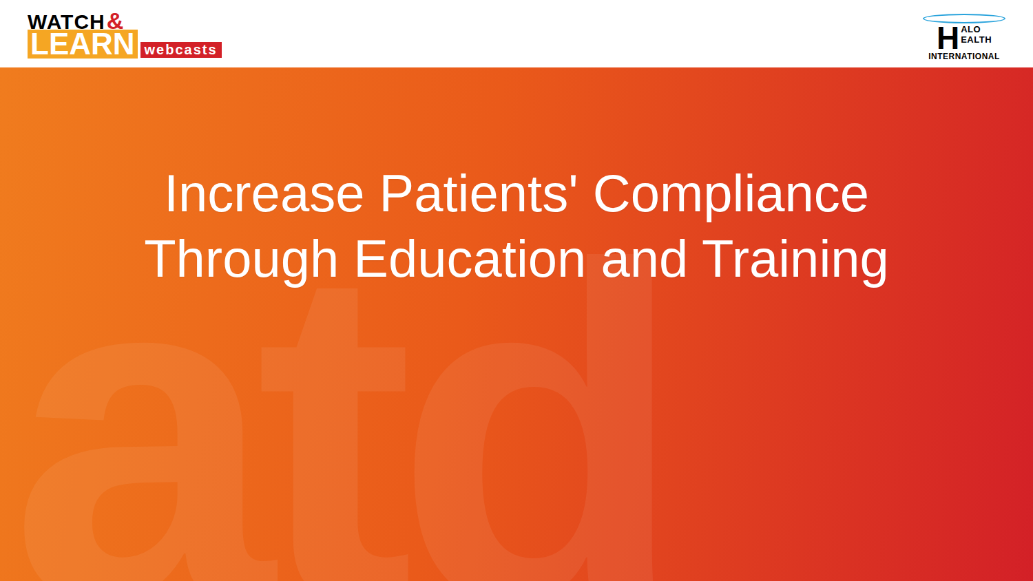WATCH&
LEARN
webcasts
H
ALO EALTH
INTERNATIONAL
atd
Increase Patients' Compliance Through Education and Training